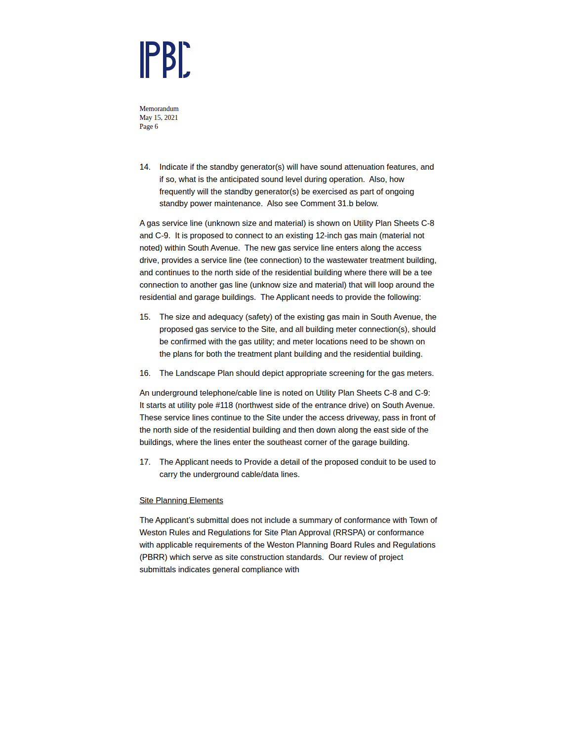Memorandum
May 15, 2021
Page 6
14. Indicate if the standby generator(s) will have sound attenuation features, and if so, what is the anticipated sound level during operation. Also, how frequently will the standby generator(s) be exercised as part of ongoing standby power maintenance. Also see Comment 31.b below.
A gas service line (unknown size and material) is shown on Utility Plan Sheets C-8 and C-9. It is proposed to connect to an existing 12-inch gas main (material not noted) within South Avenue. The new gas service line enters along the access drive, provides a service line (tee connection) to the wastewater treatment building, and continues to the north side of the residential building where there will be a tee connection to another gas line (unknow size and material) that will loop around the residential and garage buildings. The Applicant needs to provide the following:
15. The size and adequacy (safety) of the existing gas main in South Avenue, the proposed gas service to the Site, and all building meter connection(s), should be confirmed with the gas utility; and meter locations need to be shown on the plans for both the treatment plant building and the residential building.
16. The Landscape Plan should depict appropriate screening for the gas meters.
An underground telephone/cable line is noted on Utility Plan Sheets C-8 and C-9: It starts at utility pole #118 (northwest side of the entrance drive) on South Avenue. These service lines continue to the Site under the access driveway, pass in front of the north side of the residential building and then down along the east side of the buildings, where the lines enter the southeast corner of the garage building.
17. The Applicant needs to Provide a detail of the proposed conduit to be used to carry the underground cable/data lines.
Site Planning Elements
The Applicant’s submittal does not include a summary of conformance with Town of Weston Rules and Regulations for Site Plan Approval (RRSPA) or conformance with applicable requirements of the Weston Planning Board Rules and Regulations (PBRR) which serve as site construction standards. Our review of project submittals indicates general compliance with